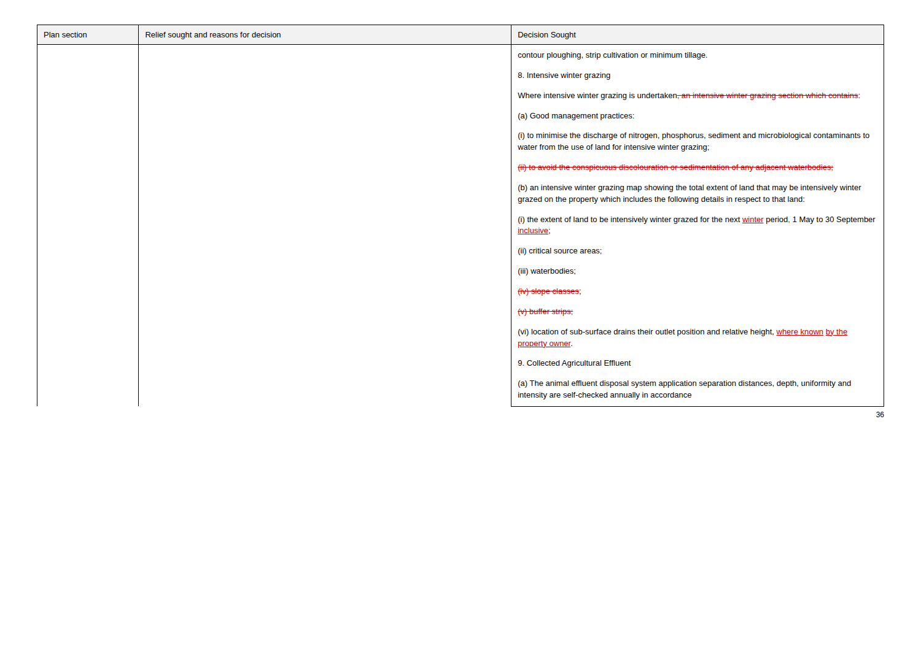| Plan section | Relief sought and reasons for decision | Decision Sought |
| --- | --- | --- |
| | | contour ploughing, strip cultivation or minimum tillage. 8. Intensive winter grazing Where intensive winter grazing is undertaken , an intensive winter grazing section which contains : (a) Good management practices: (i) to minimise the discharge of nitrogen, phosphorus, sediment and microbiological contaminants to water from the use of land for intensive winter grazing; (ii) to avoid the conspicuous discolouration or sedimentation of any adjacent waterbodies; (b) an intensive winter grazing map showing the total extent of land that may be intensively winter grazed on the property which includes the following details in respect to that land: (i) the extent of land to be intensively winter grazed for the next winter period , 1 May to 30 September inclusive ; (ii) critical source areas; (iii) waterbodies; (iv) slope classes ; (v) buffer strips; (vi) location of sub-surface drains their outlet position and relative height, where known by the property owner . 9. Collected Agricultural Effluent (a) The animal effluent disposal system application separation distances, depth, uniformity and intensity are self-checked annually in accordance |
36